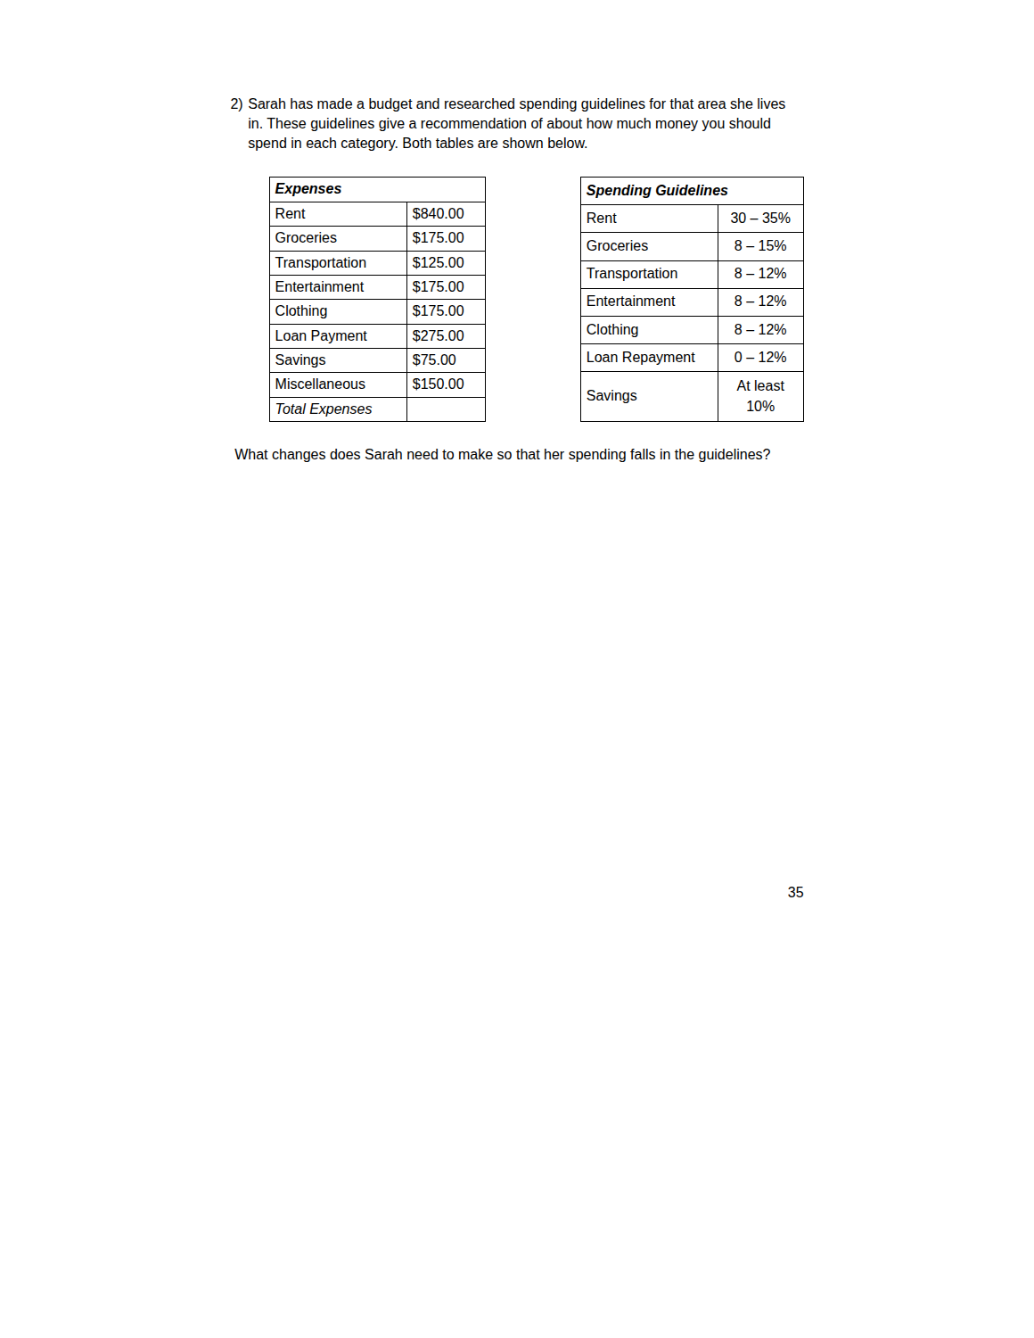2)
Sarah has made a budget and researched spending guidelines for that area she lives in. These guidelines give a recommendation of about how much money you should spend in each category. Both tables are shown below.
| Expenses |
| Rent | $840.00 |
| Groceries | $175.00 |
| Transportation | $125.00 |
| Entertainment | $175.00 |
| Clothing | $175.00 |
| Loan Payment | $275.00 |
| Savings | $75.00 |
| Miscellaneous | $150.00 |
| Total Expenses | |
| Spending Guidelines |
| Rent | 30 – 35% |
| Groceries | 8 – 15% |
| Transportation | 8 – 12% |
| Entertainment | 8 – 12% |
| Clothing | 8 – 12% |
| Loan Repayment | 0 – 12% |
| Savings | At least 10% |
What changes does Sarah need to make so that her spending falls in the guidelines?
35